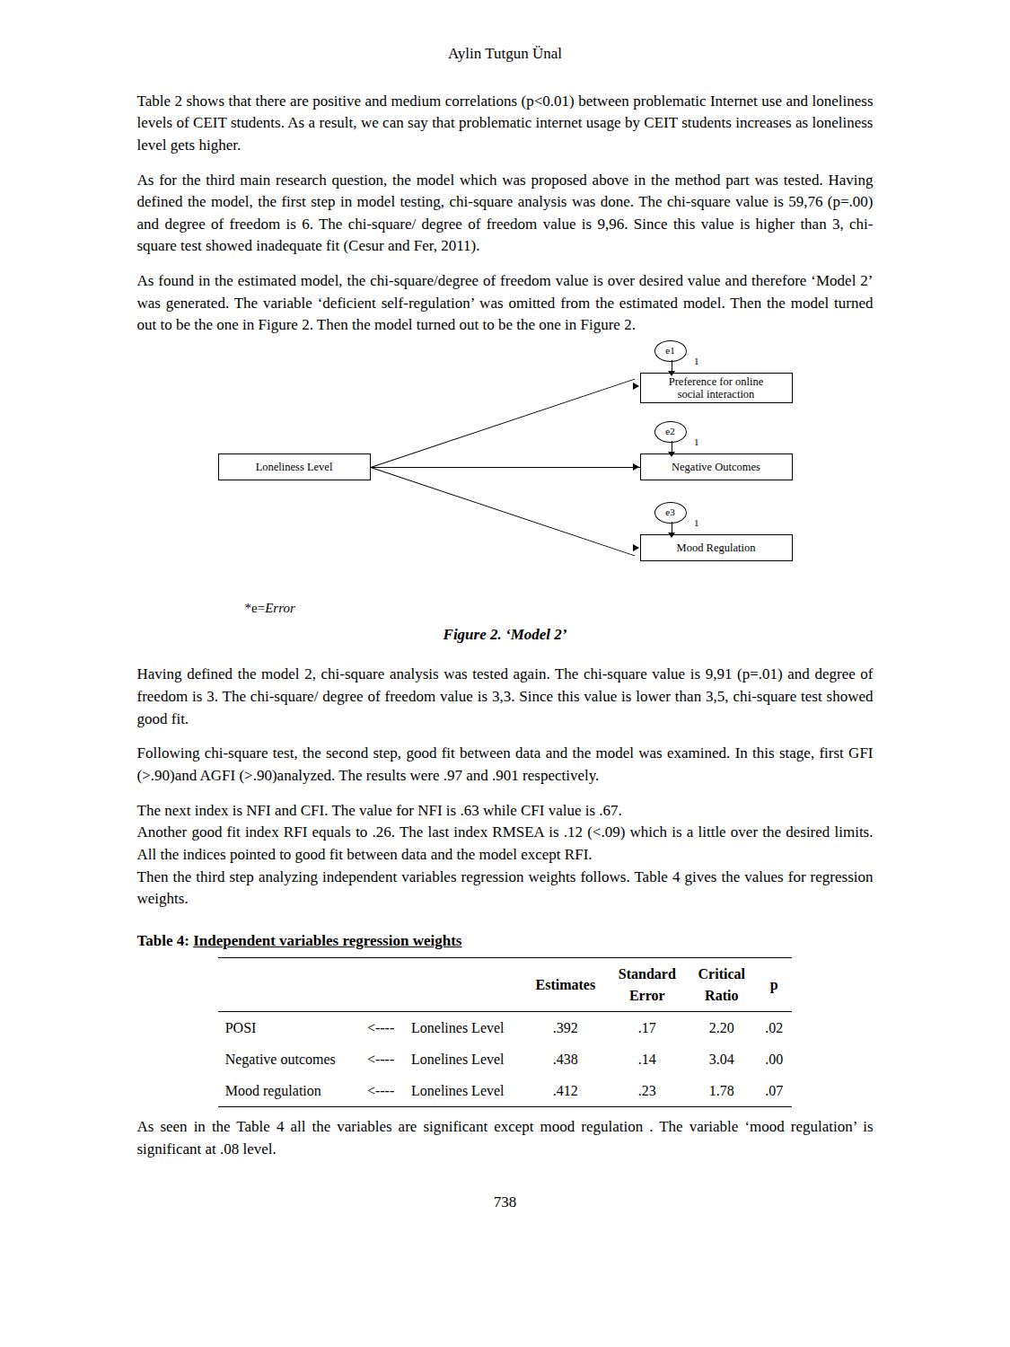Aylin Tutgun Ünal
Table 2 shows that there are positive and medium correlations (p<0.01) between problematic Internet use and loneliness levels of CEIT students. As a result, we can say that problematic internet usage by CEIT students increases as loneliness level gets higher.
As for the third main research question, the model which was proposed above in the method part was tested. Having defined the model, the first step in model testing, chi-square analysis was done. The chi-square value is 59,76 (p=.00) and degree of freedom is 6. The chi-square/ degree of freedom value is 9,96. Since this value is higher than 3, chi-square test showed inadequate fit (Cesur and Fer, 2011).
As found in the estimated model, the chi-square/degree of freedom value is over desired value and therefore ‘Model 2’ was generated. The variable ‘deficient self-regulation’ was omitted from the estimated model. Then the model turned out to be the one in Figure 2. Then the model turned out to be the one in Figure 2.
Loneliness Level
Preference for online
social interaction
Negative Outcomes
Mood Regulation
e1
1
e2
1
e3
1
*e=Error
Figure 2. ‘Model 2’
Having defined the model 2, chi-square analysis was tested again. The chi-square value is 9,91 (p=.01) and degree of freedom is 3. The chi-square/ degree of freedom value is 3,3. Since this value is lower than 3,5, chi-square test showed good fit.
Following chi-square test, the second step, good fit between data and the model was examined. In this stage, first GFI (>.90)and AGFI (>.90)analyzed. The results were .97 and .901 respectively.
The next index is NFI and CFI. The value for NFI is .63 while CFI value is .67.
Another good fit index RFI equals to .26. The last index RMSEA is .12 (<.09) which is a little over the desired limits. All the indices pointed to good fit between data and the model except RFI.
Then the third step analyzing independent variables regression weights follows. Table 4 gives the values for regression weights.
Table 4: Independent variables regression weights
| | | | Estimates | Standard Error | Critical Ratio | p |
| --- | --- | --- | --- | --- | --- | --- |
| POSI | <---- | Lonelines Level | .392 | .17 | 2.20 | .02 |
| Negative outcomes | <---- | Lonelines Level | .438 | .14 | 3.04 | .00 |
| Mood regulation | <---- | Lonelines Level | .412 | .23 | 1.78 | .07 |
As seen in the Table 4 all the variables are significant except mood regulation . The variable ‘mood regulation’ is significant at .08 level.
738